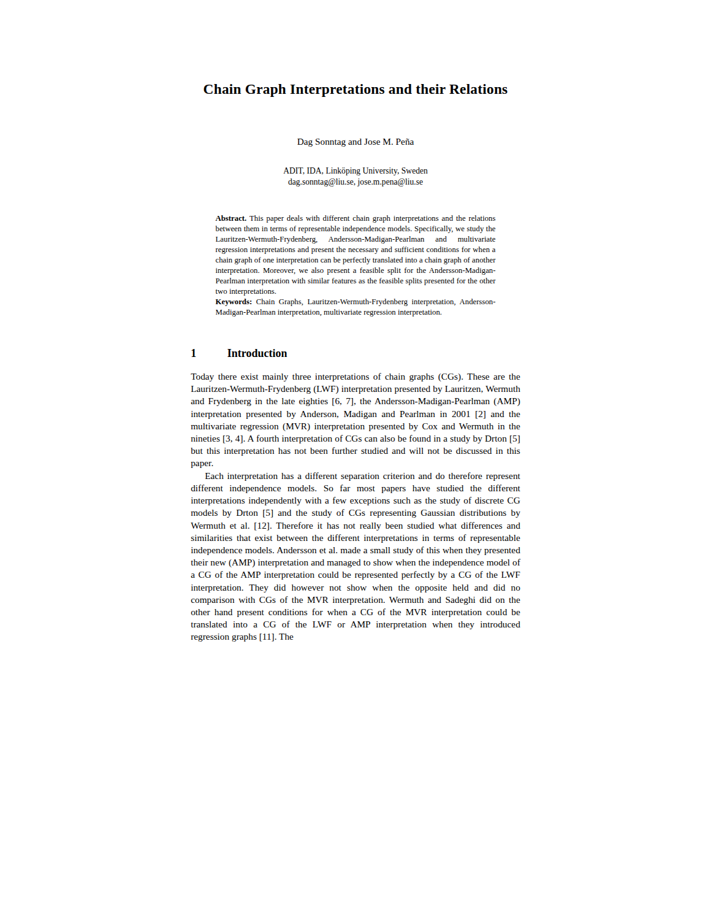Chain Graph Interpretations and their Relations
Dag Sonntag and Jose M. Peña
ADIT, IDA, Linköping University, Sweden
dag.sonntag@liu.se, jose.m.pena@liu.se
Abstract. This paper deals with different chain graph interpretations and the relations between them in terms of representable independence models. Specifically, we study the Lauritzen-Wermuth-Frydenberg, Andersson-Madigan-Pearlman and multivariate regression interpretations and present the necessary and sufficient conditions for when a chain graph of one interpretation can be perfectly translated into a chain graph of another interpretation. Moreover, we also present a feasible split for the Andersson-Madigan-Pearlman interpretation with similar features as the feasible splits presented for the other two interpretations.
Keywords: Chain Graphs, Lauritzen-Wermuth-Frydenberg interpretation, Andersson-Madigan-Pearlman interpretation, multivariate regression interpretation.
1 Introduction
Today there exist mainly three interpretations of chain graphs (CGs). These are the Lauritzen-Wermuth-Frydenberg (LWF) interpretation presented by Lauritzen, Wermuth and Frydenberg in the late eighties [6, 7], the Andersson-Madigan-Pearlman (AMP) interpretation presented by Anderson, Madigan and Pearlman in 2001 [2] and the multivariate regression (MVR) interpretation presented by Cox and Wermuth in the nineties [3, 4]. A fourth interpretation of CGs can also be found in a study by Drton [5] but this interpretation has not been further studied and will not be discussed in this paper.
Each interpretation has a different separation criterion and do therefore represent different independence models. So far most papers have studied the different interpretations independently with a few exceptions such as the study of discrete CG models by Drton [5] and the study of CGs representing Gaussian distributions by Wermuth et al. [12]. Therefore it has not really been studied what differences and similarities that exist between the different interpretations in terms of representable independence models. Andersson et al. made a small study of this when they presented their new (AMP) interpretation and managed to show when the independence model of a CG of the AMP interpretation could be represented perfectly by a CG of the LWF interpretation. They did however not show when the opposite held and did no comparison with CGs of the MVR interpretation. Wermuth and Sadeghi did on the other hand present conditions for when a CG of the MVR interpretation could be translated into a CG of the LWF or AMP interpretation when they introduced regression graphs [11]. The